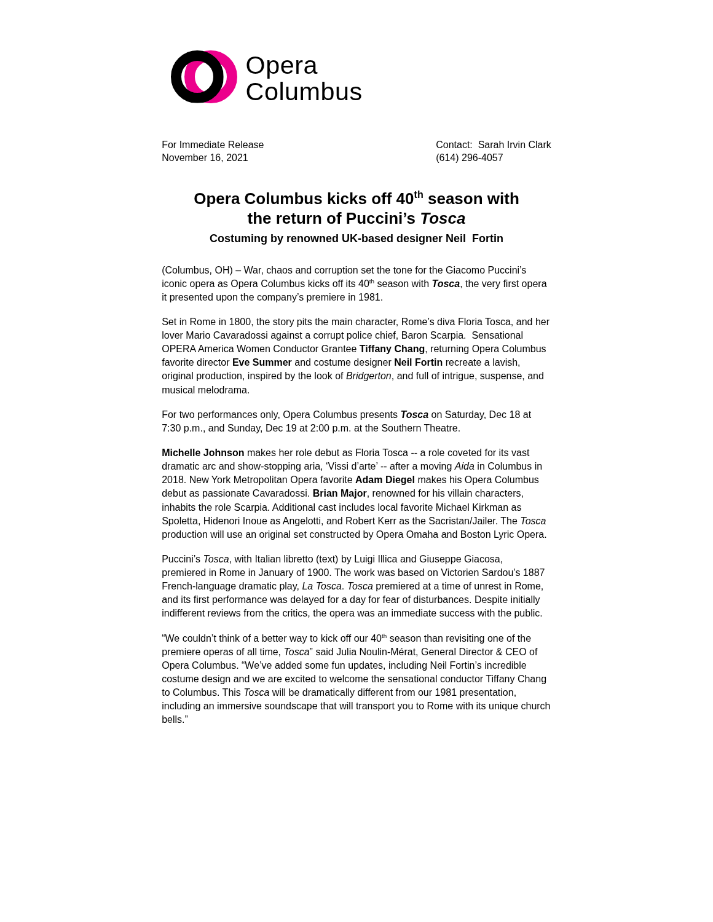Opera
Columbus
For Immediate Release
November 16, 2021
Contact: Sarah Irvin Clark
(614) 296-4057
Opera Columbus kicks off 40th season with
the return of Puccini’s Tosca
Costuming by renowned UK-based designer Neil Fortin
(Columbus, OH) – War, chaos and corruption set the tone for the Giacomo Puccini’s iconic opera as Opera Columbus kicks off its 40th season with Tosca, the very first opera it presented upon the company’s premiere in 1981.
Set in Rome in 1800, the story pits the main character, Rome’s diva Floria Tosca, and her lover Mario Cavaradossi against a corrupt police chief, Baron Scarpia. Sensational OPERA America Women Conductor Grantee Tiffany Chang, returning Opera Columbus favorite director Eve Summer and costume designer Neil Fortin recreate a lavish, original production, inspired by the look of Bridgerton, and full of intrigue, suspense, and musical melodrama.
For two performances only, Opera Columbus presents Tosca on Saturday, Dec 18 at 7:30 p.m., and Sunday, Dec 19 at 2:00 p.m. at the Southern Theatre.
Michelle Johnson makes her role debut as Floria Tosca -- a role coveted for its vast dramatic arc and show-stopping aria, ‘Vissi d’arte’ -- after a moving Aida in Columbus in 2018. New York Metropolitan Opera favorite Adam Diegel makes his Opera Columbus debut as passionate Cavaradossi. Brian Major, renowned for his villain characters, inhabits the role Scarpia. Additional cast includes local favorite Michael Kirkman as Spoletta, Hidenori Inoue as Angelotti, and Robert Kerr as the Sacristan/Jailer. The Tosca production will use an original set constructed by Opera Omaha and Boston Lyric Opera.
Puccini’s Tosca, with Italian libretto (text) by Luigi Illica and Giuseppe Giacosa, premiered in Rome in January of 1900. The work was based on Victorien Sardou's 1887 French-language dramatic play, La Tosca. Tosca premiered at a time of unrest in Rome, and its first performance was delayed for a day for fear of disturbances. Despite initially indifferent reviews from the critics, the opera was an immediate success with the public.
“We couldn’t think of a better way to kick off our 40th season than revisiting one of the premiere operas of all time, Tosca” said Julia Noulin-Mérat, General Director & CEO of Opera Columbus. “We’ve added some fun updates, including Neil Fortin’s incredible costume design and we are excited to welcome the sensational conductor Tiffany Chang to Columbus. This Tosca will be dramatically different from our 1981 presentation, including an immersive soundscape that will transport you to Rome with its unique church bells.”